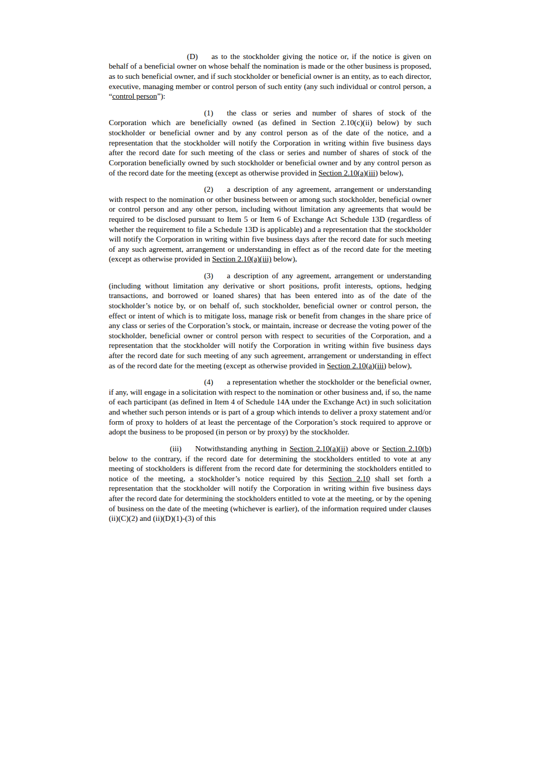(D) as to the stockholder giving the notice or, if the notice is given on behalf of a beneficial owner on whose behalf the nomination is made or the other business is proposed, as to such beneficial owner, and if such stockholder or beneficial owner is an entity, as to each director, executive, managing member or control person of such entity (any such individual or control person, a “control person”):
(1) the class or series and number of shares of stock of the Corporation which are beneficially owned (as defined in Section 2.10(c)(ii) below) by such stockholder or beneficial owner and by any control person as of the date of the notice, and a representation that the stockholder will notify the Corporation in writing within five business days after the record date for such meeting of the class or series and number of shares of stock of the Corporation beneficially owned by such stockholder or beneficial owner and by any control person as of the record date for the meeting (except as otherwise provided in Section 2.10(a)(iii) below),
(2) a description of any agreement, arrangement or understanding with respect to the nomination or other business between or among such stockholder, beneficial owner or control person and any other person, including without limitation any agreements that would be required to be disclosed pursuant to Item 5 or Item 6 of Exchange Act Schedule 13D (regardless of whether the requirement to file a Schedule 13D is applicable) and a representation that the stockholder will notify the Corporation in writing within five business days after the record date for such meeting of any such agreement, arrangement or understanding in effect as of the record date for the meeting (except as otherwise provided in Section 2.10(a)(iii) below),
(3) a description of any agreement, arrangement or understanding (including without limitation any derivative or short positions, profit interests, options, hedging transactions, and borrowed or loaned shares) that has been entered into as of the date of the stockholder’s notice by, or on behalf of, such stockholder, beneficial owner or control person, the effect or intent of which is to mitigate loss, manage risk or benefit from changes in the share price of any class or series of the Corporation’s stock, or maintain, increase or decrease the voting power of the stockholder, beneficial owner or control person with respect to securities of the Corporation, and a representation that the stockholder will notify the Corporation in writing within five business days after the record date for such meeting of any such agreement, arrangement or understanding in effect as of the record date for the meeting (except as otherwise provided in Section 2.10(a)(iii) below),
(4) a representation whether the stockholder or the beneficial owner, if any, will engage in a solicitation with respect to the nomination or other business and, if so, the name of each participant (as defined in Item 4 of Schedule 14A under the Exchange Act) in such solicitation and whether such person intends or is part of a group which intends to deliver a proxy statement and/or form of proxy to holders of at least the percentage of the Corporation’s stock required to approve or adopt the business to be proposed (in person or by proxy) by the stockholder.
(iii) Notwithstanding anything in Section 2.10(a)(ii) above or Section 2.10(b) below to the contrary, if the record date for determining the stockholders entitled to vote at any meeting of stockholders is different from the record date for determining the stockholders entitled to notice of the meeting, a stockholder’s notice required by this Section 2.10 shall set forth a representation that the stockholder will notify the Corporation in writing within five business days after the record date for determining the stockholders entitled to vote at the meeting, or by the opening of business on the date of the meeting (whichever is earlier), of the information required under clauses (ii)(C)(2) and (ii)(D)(1)-(3) of this